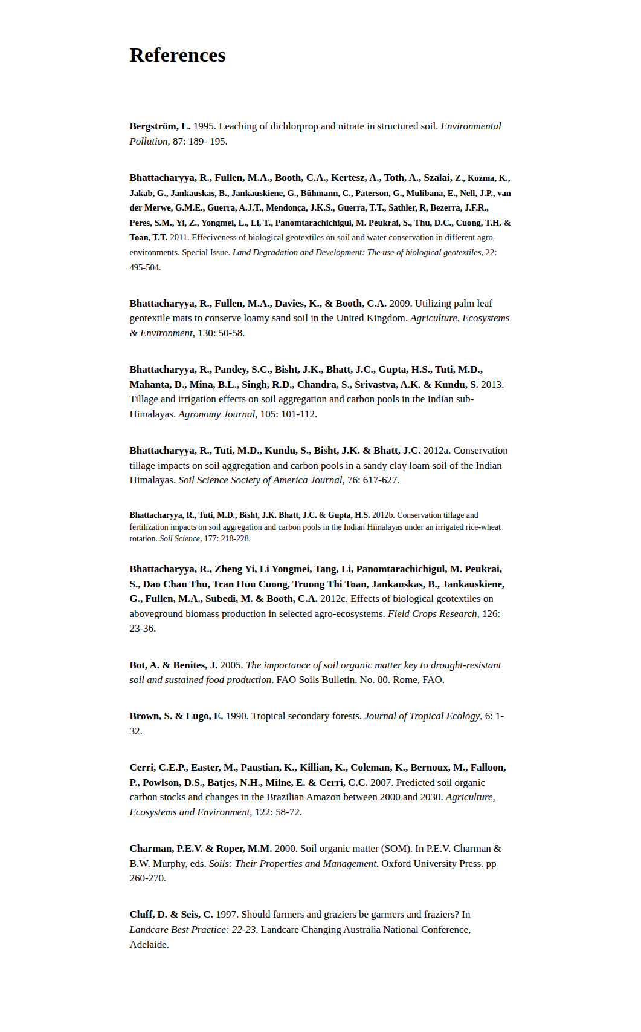References
Bergström, L. 1995. Leaching of dichlorprop and nitrate in structured soil. Environmental Pollution, 87: 189- 195.
Bhattacharyya, R., Fullen, M.A., Booth, C.A., Kertesz, A., Toth, A., Szalai, Z., Kozma, K., Jakab, G., Jankauskas, B., Jankauskiene, G., Bühmann, C., Paterson, G., Mulibana, E., Nell, J.P., van der Merwe, G.M.E., Guerra, A.J.T., Mendonça, J.K.S., Guerra, T.T., Sathler, R, Bezerra, J.F.R., Peres, S.M., Yi, Z., Yongmei, L., Li, T., Panomtarachichigul, M. Peukrai, S., Thu, D.C., Cuong, T.H. & Toan, T.T. 2011. Effeciveness of biological geotextiles on soil and water conservation in different agro-environments. Special Issue. Land Degradation and Development: The use of biological geotextiles, 22: 495-504.
Bhattacharyya, R., Fullen, M.A., Davies, K., & Booth, C.A. 2009. Utilizing palm leaf geotextile mats to conserve loamy sand soil in the United Kingdom. Agriculture, Ecosystems & Environment, 130: 50-58.
Bhattacharyya, R., Pandey, S.C., Bisht, J.K., Bhatt, J.C., Gupta, H.S., Tuti, M.D., Mahanta, D., Mina, B.L., Singh, R.D., Chandra, S., Srivastva, A.K. & Kundu, S. 2013. Tillage and irrigation effects on soil aggregation and carbon pools in the Indian sub-Himalayas. Agronomy Journal, 105: 101-112.
Bhattacharyya, R., Tuti, M.D., Kundu, S., Bisht, J.K. & Bhatt, J.C. 2012a. Conservation tillage impacts on soil aggregation and carbon pools in a sandy clay loam soil of the Indian Himalayas. Soil Science Society of America Journal, 76: 617-627.
Bhattacharyya, R., Tuti, M.D., Bisht, J.K. Bhatt, J.C. & Gupta, H.S. 2012b. Conservation tillage and fertilization impacts on soil aggregation and carbon pools in the Indian Himalayas under an irrigated rice-wheat rotation. Soil Science, 177: 218-228.
Bhattacharyya, R., Zheng Yi, Li Yongmei, Tang, Li, Panomtarachichigul, M. Peukrai, S., Dao Chau Thu, Tran Huu Cuong, Truong Thi Toan, Jankauskas, B., Jankauskiene, G., Fullen, M.A., Subedi, M. & Booth, C.A. 2012c. Effects of biological geotextiles on aboveground biomass production in selected agro-ecosystems. Field Crops Research, 126: 23-36.
Bot, A. & Benites, J. 2005. The importance of soil organic matter key to drought-resistant soil and sustained food production. FAO Soils Bulletin. No. 80. Rome, FAO.
Brown, S. & Lugo, E. 1990. Tropical secondary forests. Journal of Tropical Ecology, 6: 1-32.
Cerri, C.E.P., Easter, M., Paustian, K., Killian, K., Coleman, K., Bernoux, M., Falloon, P., Powlson, D.S., Batjes, N.H., Milne, E. & Cerri, C.C. 2007. Predicted soil organic carbon stocks and changes in the Brazilian Amazon between 2000 and 2030. Agriculture, Ecosystems and Environment, 122: 58-72.
Charman, P.E.V. & Roper, M.M. 2000. Soil organic matter (SOM). In P.E.V. Charman & B.W. Murphy, eds. Soils: Their Properties and Management. Oxford University Press. pp 260-270.
Cluff, D. & Seis, C. 1997. Should farmers and graziers be garmers and fraziers? In Landcare Best Practice: 22-23. Landcare Changing Australia National Conference, Adelaide.